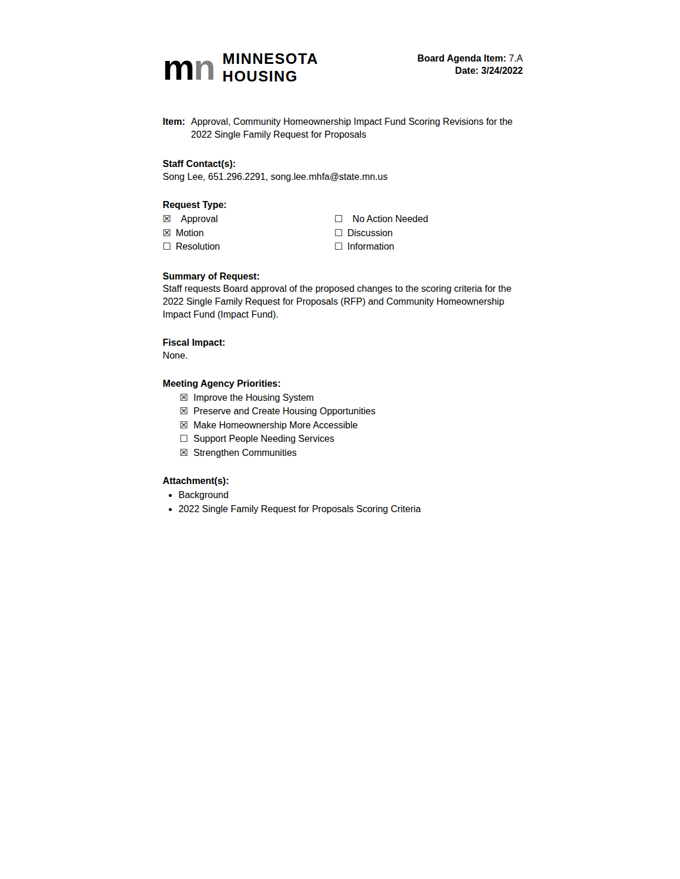mn
MINNESOTA
HOUSING
Board Agenda Item: 7.A
Date: 3/24/2022
Item:
Approval, Community Homeownership Impact Fund Scoring Revisions for the 2022 Single Family Request for Proposals
Staff Contact(s):
Song Lee, 651.296.2291, song.lee.mhfa@state.mn.us
Request Type:
| ☒ Approval | ☐ No Action Needed |
| ☒ Motion | ☐ Discussion |
| ☐ Resolution | ☐ Information |
Summary of Request:
Staff requests Board approval of the proposed changes to the scoring criteria for the 2022 Single Family Request for Proposals (RFP) and Community Homeownership Impact Fund (Impact Fund).
Fiscal Impact:
None.
Meeting Agency Priorities:
☒Improve the Housing System
☒Preserve and Create Housing Opportunities
☒Make Homeownership More Accessible
☐Support People Needing Services
☒Strengthen Communities
Attachment(s):
Background
2022 Single Family Request for Proposals Scoring Criteria